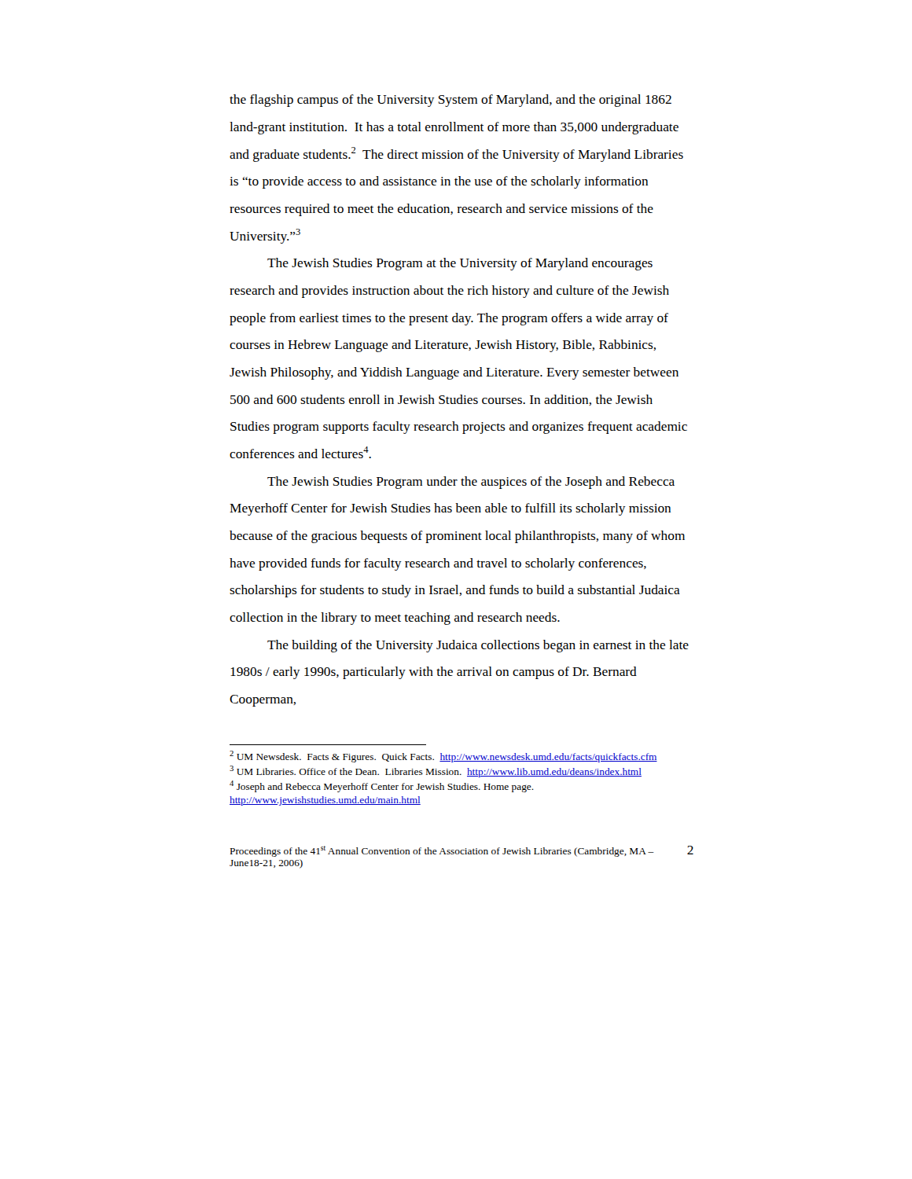the flagship campus of the University System of Maryland, and the original 1862 land-grant institution. It has a total enrollment of more than 35,000 undergraduate and graduate students.2 The direct mission of the University of Maryland Libraries is “to provide access to and assistance in the use of the scholarly information resources required to meet the education, research and service missions of the University.”3
The Jewish Studies Program at the University of Maryland encourages research and provides instruction about the rich history and culture of the Jewish people from earliest times to the present day. The program offers a wide array of courses in Hebrew Language and Literature, Jewish History, Bible, Rabbinics, Jewish Philosophy, and Yiddish Language and Literature. Every semester between 500 and 600 students enroll in Jewish Studies courses. In addition, the Jewish Studies program supports faculty research projects and organizes frequent academic conferences and lectures4.
The Jewish Studies Program under the auspices of the Joseph and Rebecca Meyerhoff Center for Jewish Studies has been able to fulfill its scholarly mission because of the gracious bequests of prominent local philanthropists, many of whom have provided funds for faculty research and travel to scholarly conferences, scholarships for students to study in Israel, and funds to build a substantial Judaica collection in the library to meet teaching and research needs.
The building of the University Judaica collections began in earnest in the late 1980s / early 1990s, particularly with the arrival on campus of Dr. Bernard Cooperman,
2 UM Newsdesk. Facts & Figures. Quick Facts. http://www.newsdesk.umd.edu/facts/quickfacts.cfm
3 UM Libraries. Office of the Dean. Libraries Mission. http://www.lib.umd.edu/deans/index.html
4 Joseph and Rebecca Meyerhoff Center for Jewish Studies. Home page.
http://www.jewishstudies.umd.edu/main.html
Proceedings of the 41st Annual Convention of the Association of Jewish Libraries (Cambridge, MA – June18-21, 2006)
2